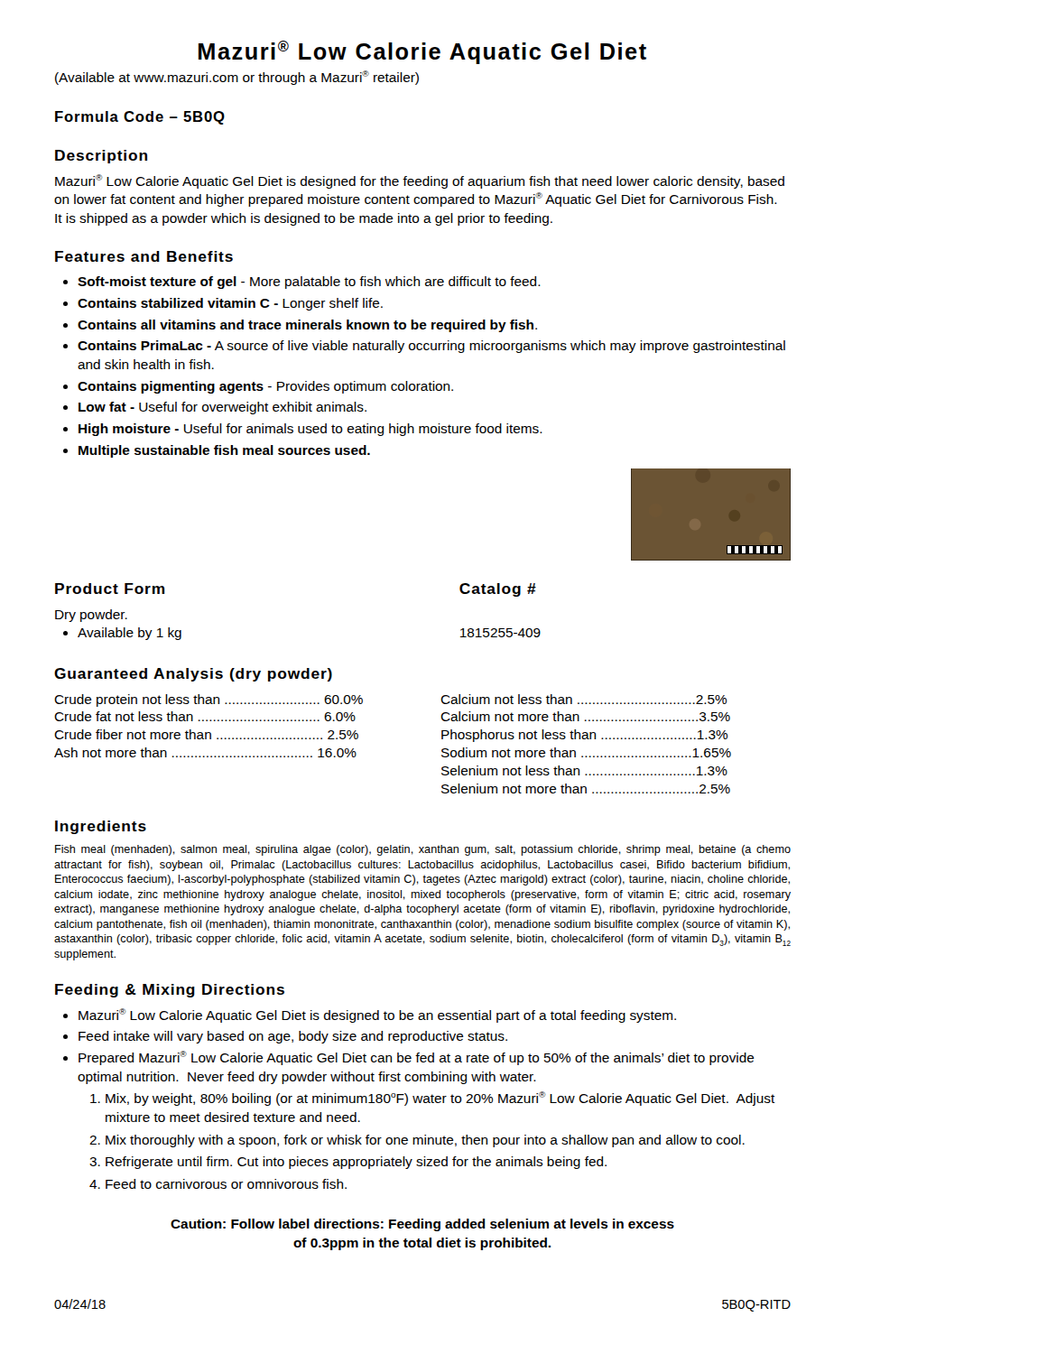Mazuri® Low Calorie Aquatic Gel Diet
(Available at www.mazuri.com or through a Mazuri® retailer)
Formula Code – 5B0Q
Description
Mazuri® Low Calorie Aquatic Gel Diet is designed for the feeding of aquarium fish that need lower caloric density, based on lower fat content and higher prepared moisture content compared to Mazuri® Aquatic Gel Diet for Carnivorous Fish. It is shipped as a powder which is designed to be made into a gel prior to feeding.
Features and Benefits
Soft-moist texture of gel - More palatable to fish which are difficult to feed.
Contains stabilized vitamin C - Longer shelf life.
Contains all vitamins and trace minerals known to be required by fish.
Contains PrimaLac - A source of live viable naturally occurring microorganisms which may improve gastrointestinal and skin health in fish.
Contains pigmenting agents - Provides optimum coloration.
Low fat - Useful for overweight exhibit animals.
High moisture - Useful for animals used to eating high moisture food items.
Multiple sustainable fish meal sources used.
| Product Form | Catalog # |
| Dry powder. | |
| Available by 1 kg | 1815255-409 |
Guaranteed Analysis (dry powder)
Crude protein not less than ......................... 60.0%
Crude fat not less than ................................ 6.0%
Crude fiber not more than ............................ 2.5%
Ash not more than ..................................... 16.0%
Calcium not less than ...............................2.5%
Calcium not more than ..............................3.5%
Phosphorus not less than .........................1.3%
Sodium not more than .............................1.65%
Selenium not less than .............................1.3%
Selenium not more than ............................2.5%
Ingredients
Fish meal (menhaden), salmon meal, spirulina algae (color), gelatin, xanthan gum, salt, potassium chloride, shrimp meal, betaine (a chemo attractant for fish), soybean oil, Primalac (Lactobacillus cultures: Lactobacillus acidophilus, Lactobacillus casei, Bifido bacterium bifidium, Enterococcus faecium), l-ascorbyl-polyphosphate (stabilized vitamin C), tagetes (Aztec marigold) extract (color), taurine, niacin, choline chloride, calcium iodate, zinc methionine hydroxy analogue chelate, inositol, mixed tocopherols (preservative, form of vitamin E; citric acid, rosemary extract), manganese methionine hydroxy analogue chelate, d-alpha tocopheryl acetate (form of vitamin E), riboflavin, pyridoxine hydrochloride, calcium pantothenate, fish oil (menhaden), thiamin mononitrate, canthaxanthin (color), menadione sodium bisulfite complex (source of vitamin K), astaxanthin (color), tribasic copper chloride, folic acid, vitamin A acetate, sodium selenite, biotin, cholecalciferol (form of vitamin D3), vitamin B12 supplement.
Feeding & Mixing Directions
Mazuri® Low Calorie Aquatic Gel Diet is designed to be an essential part of a total feeding system.
Feed intake will vary based on age, body size and reproductive status.
Prepared Mazuri® Low Calorie Aquatic Gel Diet can be fed at a rate of up to 50% of the animals’ diet to provide optimal nutrition. Never feed dry powder without first combining with water.
Mix, by weight, 80% boiling (or at minimum180oF) water to 20% Mazuri® Low Calorie Aquatic Gel Diet. Adjust mixture to meet desired texture and need.
Mix thoroughly with a spoon, fork or whisk for one minute, then pour into a shallow pan and allow to cool.
Refrigerate until firm. Cut into pieces appropriately sized for the animals being fed.
Feed to carnivorous or omnivorous fish.
Caution: Follow label directions: Feeding added selenium at levels in excess
of 0.3ppm in the total diet is prohibited.
04/24/18 5B0Q-RITD